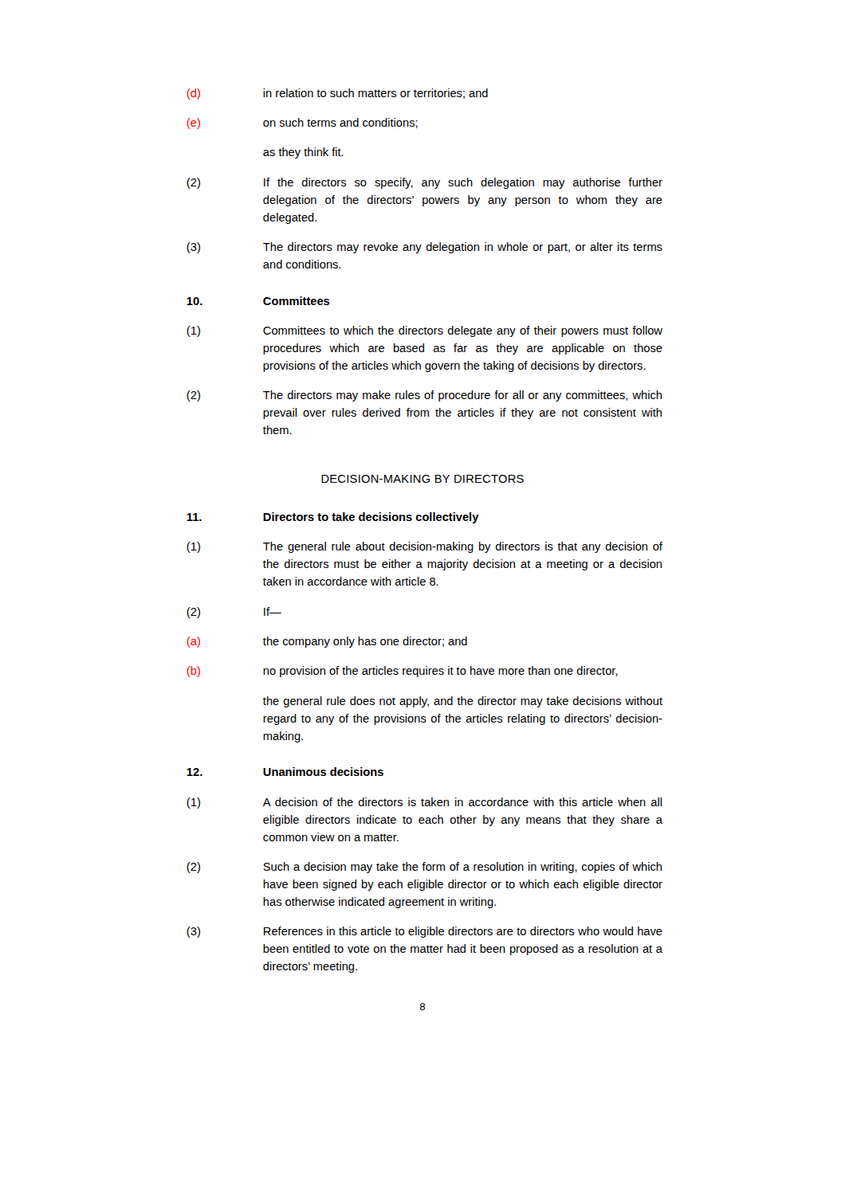(d)
in relation to such matters or territories; and
(e)
on such terms and conditions;
as they think fit.
(2)
If the directors so specify, any such delegation may authorise further delegation of the directors’ powers by any person to whom they are delegated.
(3)
The directors may revoke any delegation in whole or part, or alter its terms and conditions.
10.
Committees
(1)
Committees to which the directors delegate any of their powers must follow procedures which are based as far as they are applicable on those provisions of the articles which govern the taking of decisions by directors.
(2)
The directors may make rules of procedure for all or any committees, which prevail over rules derived from the articles if they are not consistent with them.
DECISION-MAKING BY DIRECTORS
11.
Directors to take decisions collectively
(1)
The general rule about decision-making by directors is that any decision of the directors must be either a majority decision at a meeting or a decision taken in accordance with article 8.
(2)
If—
(a)
the company only has one director; and
(b)
no provision of the articles requires it to have more than one director,
the general rule does not apply, and the director may take decisions without regard to any of the provisions of the articles relating to directors’ decision-making.
12.
Unanimous decisions
(1)
A decision of the directors is taken in accordance with this article when all eligible directors indicate to each other by any means that they share a common view on a matter.
(2)
Such a decision may take the form of a resolution in writing, copies of which have been signed by each eligible director or to which each eligible director has otherwise indicated agreement in writing.
(3)
References in this article to eligible directors are to directors who would have been entitled to vote on the matter had it been proposed as a resolution at a directors’ meeting.
8